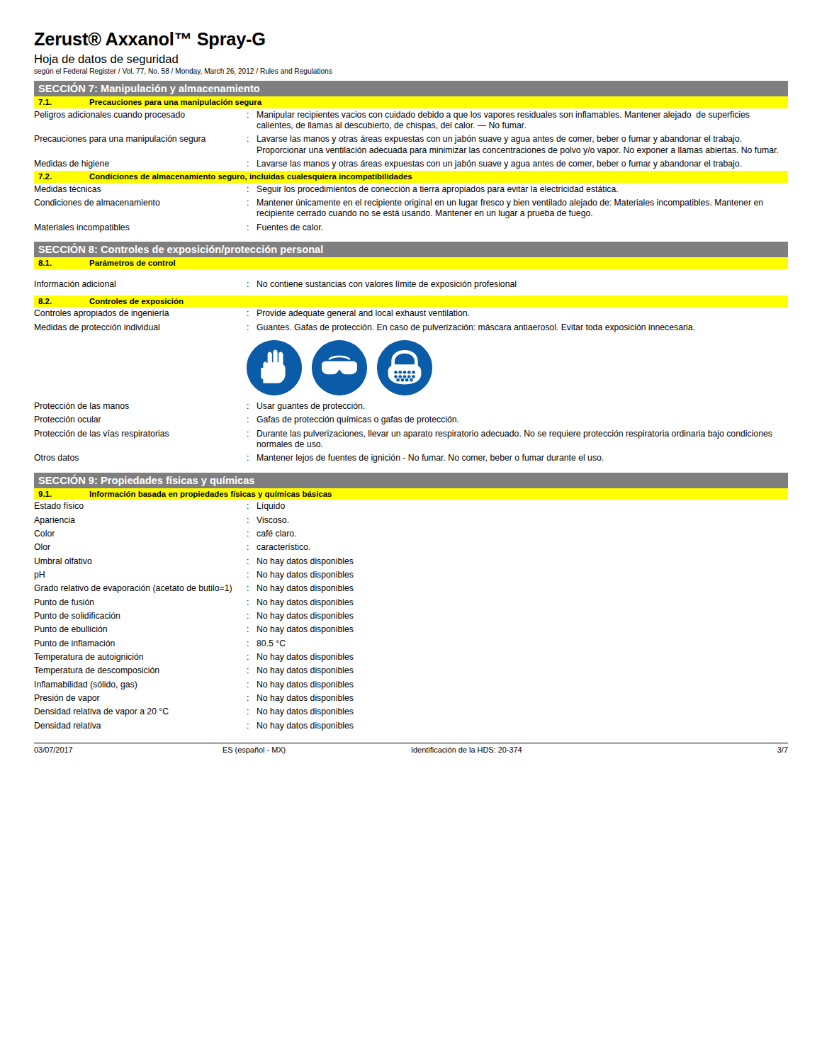Zerust® Axxanol™ Spray-G
Hoja de datos de seguridad
según el Federal Register / Vol. 77, No. 58 / Monday, March 26, 2012 / Rules and Regulations
SECCIÓN 7: Manipulación y almacenamiento
7.1. Precauciones para una manipulación segura
| Peligros adicionales cuando procesado | : | Manipular recipientes vacios con cuidado debido a que los vapores residuales son inflamables. Mantener alejado de superficies calientes, de llamas al descubierto, de chispas, del calor. — No fumar. |
| Precauciones para una manipulación segura | : | Lavarse las manos y otras áreas expuestas con un jabón suave y agua antes de comer, beber o fumar y abandonar el trabajo. Proporcionar una ventilación adecuada para minimizar las concentraciones de polvo y/o vapor. No exponer a llamas abiertas. No fumar. |
| Medidas de higiene | : | Lavarse las manos y otras áreas expuestas con un jabón suave y agua antes de comer, beber o fumar y abandonar el trabajo. |
7.2. Condiciones de almacenamiento seguro, incluidas cualesquiera incompatibilidades
| Medidas técnicas | : | Seguir los procedimientos de conección a tierra apropiados para evitar la electricidad estática. |
| Condiciones de almacenamiento | : | Mantener únicamente en el recipiente original en un lugar fresco y bien ventilado alejado de: Materiales incompatibles. Mantener en recipiente cerrado cuando no se está usando. Mantener en un lugar a prueba de fuego. |
| Materiales incompatibles | : | Fuentes de calor. |
SECCIÓN 8: Controles de exposición/protección personal
8.1. Parámetros de control
| Información adicional | : | No contiene sustancias con valores límite de exposición profesional |
8.2. Controles de exposición
| Controles apropiados de ingeniería | : | Provide adequate general and local exhaust ventilation. |
| Medidas de protección individual | : | Guantes. Gafas de protección. En caso de pulverización: máscara antiaerosol. Evitar toda exposición innecesaria. |
| Protección de las manos | : | Usar guantes de protección. |
| Protección ocular | : | Gafas de protección químicas o gafas de protección. |
| Protección de las vías respiratorias | : | Durante las pulverizaciones, llevar un aparato respiratorio adecuado. No se requiere protección respiratoria ordinaria bajo condiciones normales de uso. |
| Otros datos | : | Mantener lejos de fuentes de ignición - No fumar. No comer, beber o fumar durante el uso. |
SECCIÓN 9: Propiedades físicas y químicas
9.1. Información basada en propiedades físicas y químicas básicas
| Estado físico | : | Líquido |
| Apariencia | : | Viscoso. |
| Color | : | café claro. |
| Olor | : | característico. |
| Umbral olfativo | : | No hay datos disponibles |
| pH | : | No hay datos disponibles |
| Grado relativo de evaporación (acetato de butilo=1) | : | No hay datos disponibles |
| Punto de fusión | : | No hay datos disponibles |
| Punto de solidificación | : | No hay datos disponibles |
| Punto de ebullición | : | No hay datos disponibles |
| Punto de inflamación | : | 80.5 °C |
| Temperatura de autoignición | : | No hay datos disponibles |
| Temperatura de descomposición | : | No hay datos disponibles |
| Inflamabilidad (sólido, gas) | : | No hay datos disponibles |
| Presión de vapor | : | No hay datos disponibles |
| Densidad relativa de vapor a 20 °C | : | No hay datos disponibles |
| Densidad relativa | : | No hay datos disponibles |
03/07/2017
ES (español - MX)
Identificación de la HDS: 20-374
3/7